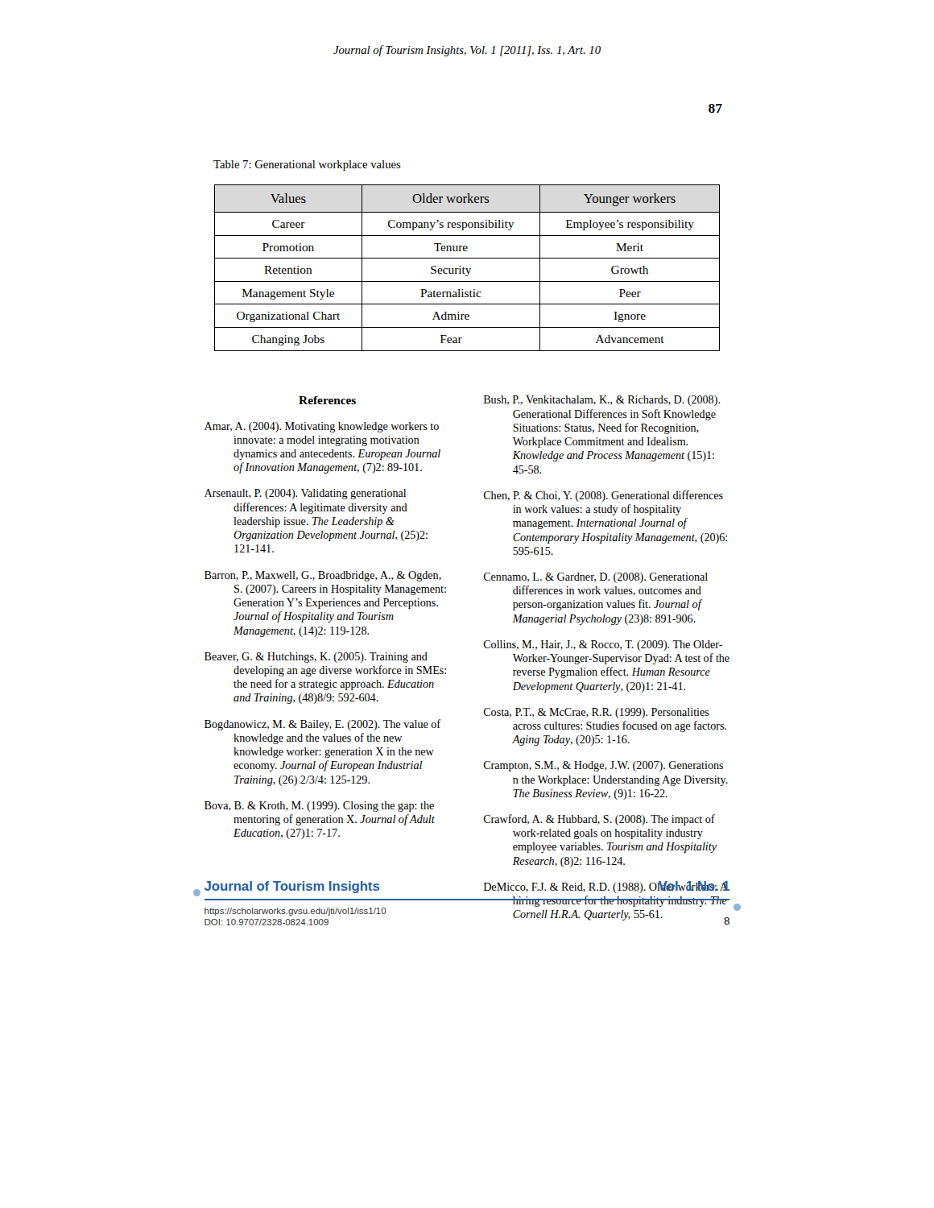Journal of Tourism Insights, Vol. 1 [2011], Iss. 1, Art. 10
87
Table 7: Generational workplace values
| Values | Older workers | Younger workers |
| --- | --- | --- |
| Career | Company’s responsibility | Employee’s responsibility |
| Promotion | Tenure | Merit |
| Retention | Security | Growth |
| Management Style | Paternalistic | Peer |
| Organizational Chart | Admire | Ignore |
| Changing Jobs | Fear | Advancement |
References
Amar, A. (2004). Motivating knowledge workers to innovate: a model integrating motivation dynamics and antecedents. European Journal of Innovation Management, (7)2: 89-101.
Arsenault, P. (2004). Validating generational differences: A legitimate diversity and leadership issue. The Leadership & Organization Development Journal, (25)2: 121-141.
Barron, P., Maxwell, G., Broadbridge, A., & Ogden, S. (2007). Careers in Hospitality Management: Generation Y’s Experiences and Perceptions. Journal of Hospitality and Tourism Management, (14)2: 119-128.
Beaver, G. & Hutchings, K. (2005). Training and developing an age diverse workforce in SMEs: the need for a strategic approach. Education and Training, (48)8/9: 592-604.
Bogdanowicz, M. & Bailey, E. (2002). The value of knowledge and the values of the new knowledge worker: generation X in the new economy. Journal of European Industrial Training, (26) 2/3/4: 125-129.
Bova, B. & Kroth, M. (1999). Closing the gap: the mentoring of generation X. Journal of Adult Education, (27)1: 7-17.
Bush, P., Venkitachalam, K., & Richards, D. (2008). Generational Differences in Soft Knowledge Situations: Status, Need for Recognition, Workplace Commitment and Idealism. Knowledge and Process Management (15)1: 45-58.
Chen, P. & Choi, Y. (2008). Generational differences in work values: a study of hospitality management. International Journal of Contemporary Hospitality Management, (20)6: 595-615.
Cennamo, L. & Gardner, D. (2008). Generational differences in work values, outcomes and person-organization values fit. Journal of Managerial Psychology (23)8: 891-906.
Collins, M., Hair, J., & Rocco, T. (2009). The Older-Worker-Younger-Supervisor Dyad: A test of the reverse Pygmalion effect. Human Resource Development Quarterly, (20)1: 21-41.
Costa, P.T., & McCrae, R.R. (1999). Personalities across cultures: Studies focused on age factors. Aging Today, (20)5: 1-16.
Crampton, S.M., & Hodge, J.W. (2007). Generations n the Workplace: Understanding Age Diversity. The Business Review, (9)1: 16-22.
Crawford, A. & Hubbard, S. (2008). The impact of work-related goals on hospitality industry employee variables. Tourism and Hospitality Research, (8)2: 116-124.
DeMicco, F.J. & Reid, R.D. (1988). Older workers: A hiring resource for the hospitality industry. The Cornell H.R.A. Quarterly, 55-61.
Journal of Tourism Insights Vol. 1 No. 1
https://scholarworks.gvsu.edu/jti/vol1/iss1/10
DOI: 10.9707/2328-0824.1009
8